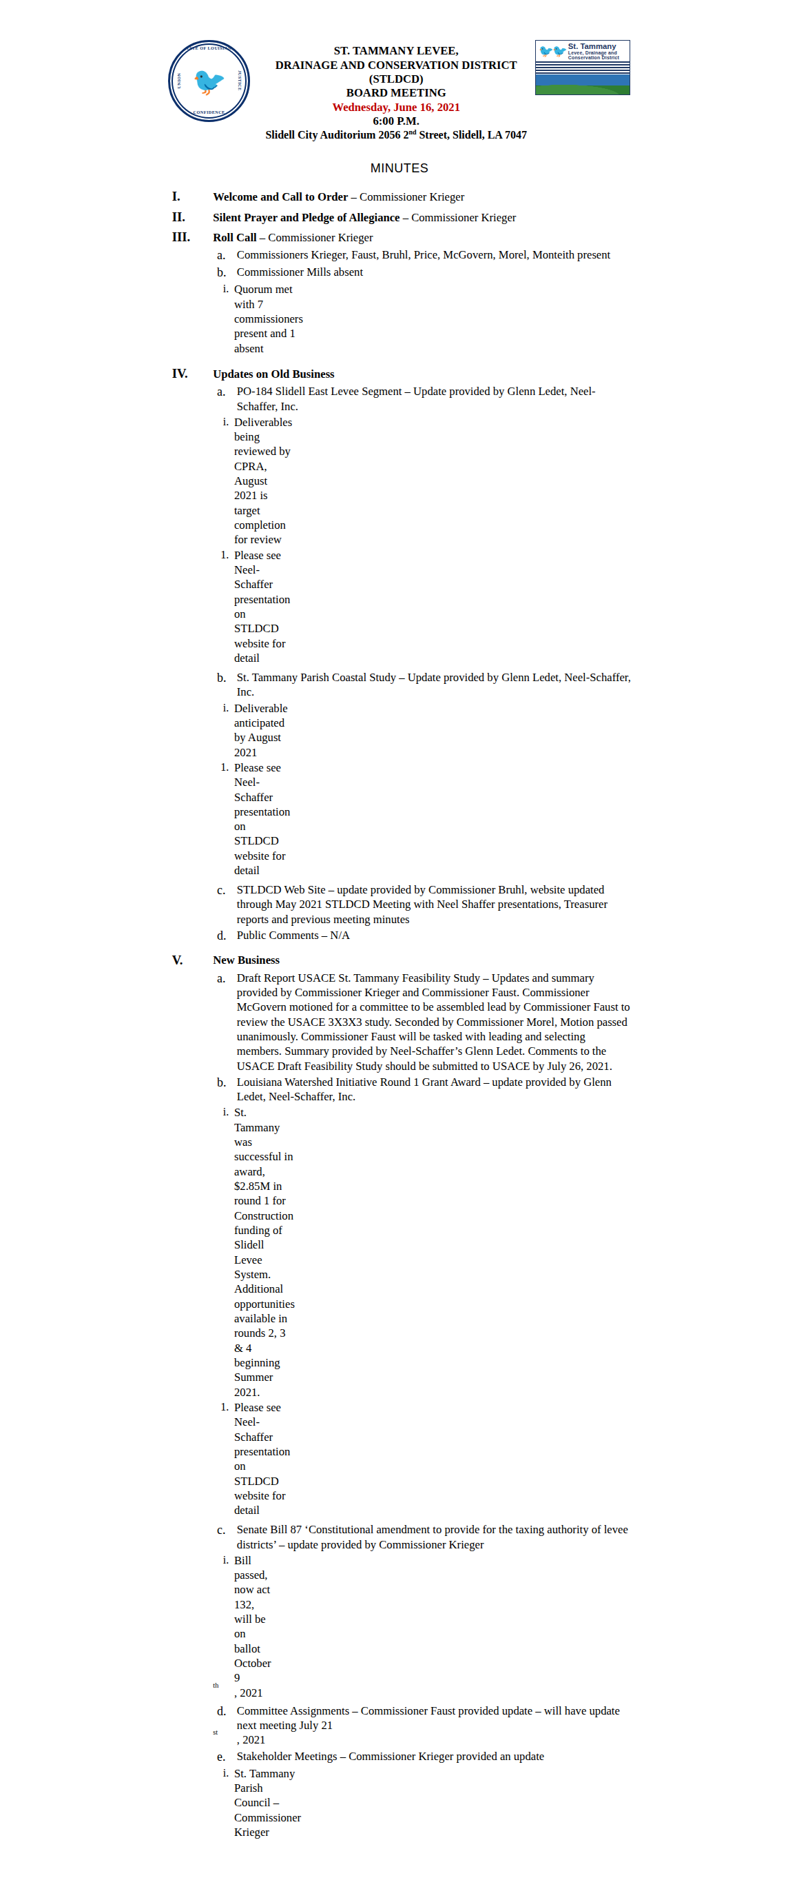State of Louisiana Confidence Union Justice
🐦
ST. TAMMANY LEVEE, DRAINAGE AND CONSERVATION DISTRICT (STLDCD) BOARD MEETING Wednesday, June 16, 2021 6:00 P.M. Slidell City Auditorium 2056 2nd Street, Slidell, LA 7047
🐦🐦
St. Tammany
Levee, Drainage and
Conservation District
MINUTES
Welcome and Call to Order – Commissioner Krieger
Silent Prayer and Pledge of Allegiance – Commissioner Krieger
Roll Call – Commissioner Krieger
Commissioners Krieger, Faust, Bruhl, Price, McGovern, Morel, Monteith present
Commissioner Mills absent
Quorum met with 7 commissioners present and 1 absent
Updates on Old Business
PO-184 Slidell East Levee Segment – Update provided by Glenn Ledet, Neel-Schaffer, Inc.
Deliverables being reviewed by CPRA, August 2021 is target completion for review
Please see Neel-Schaffer presentation on STLDCD website for detail
St. Tammany Parish Coastal Study – Update provided by Glenn Ledet, Neel-Schaffer, Inc.
Deliverable anticipated by August 2021
Please see Neel-Schaffer presentation on STLDCD website for detail
STLDCD Web Site – update provided by Commissioner Bruhl, website updated through May 2021 STLDCD Meeting with Neel Shaffer presentations, Treasurer reports and previous meeting minutes
Public Comments – N/A
New Business
Draft Report USACE St. Tammany Feasibility Study – Updates and summary provided by Commissioner Krieger and Commissioner Faust. Commissioner McGovern motioned for a committee to be assembled lead by Commissioner Faust to review the USACE 3X3X3 study. Seconded by Commissioner Morel, Motion passed unanimously. Commissioner Faust will be tasked with leading and selecting members. Summary provided by Neel-Schaffer’s Glenn Ledet. Comments to the USACE Draft Feasibility Study should be submitted to USACE by July 26, 2021.
Louisiana Watershed Initiative Round 1 Grant Award – update provided by Glenn Ledet, Neel-Schaffer, Inc.
St. Tammany was successful in award, $2.85M in round 1 for Construction funding of Slidell Levee System. Additional opportunities available in rounds 2, 3 & 4 beginning Summer 2021.
Please see Neel-Schaffer presentation on STLDCD website for detail
Senate Bill 87 ‘Constitutional amendment to provide for the taxing authority of levee districts’ – update provided by Commissioner Krieger
Bill passed, now act 132, will be on ballot October 9th, 2021
Committee Assignments – Commissioner Faust provided update – will have update next meeting July 21st, 2021
Stakeholder Meetings – Commissioner Krieger provided an update
St. Tammany Parish Council – Commissioner Krieger